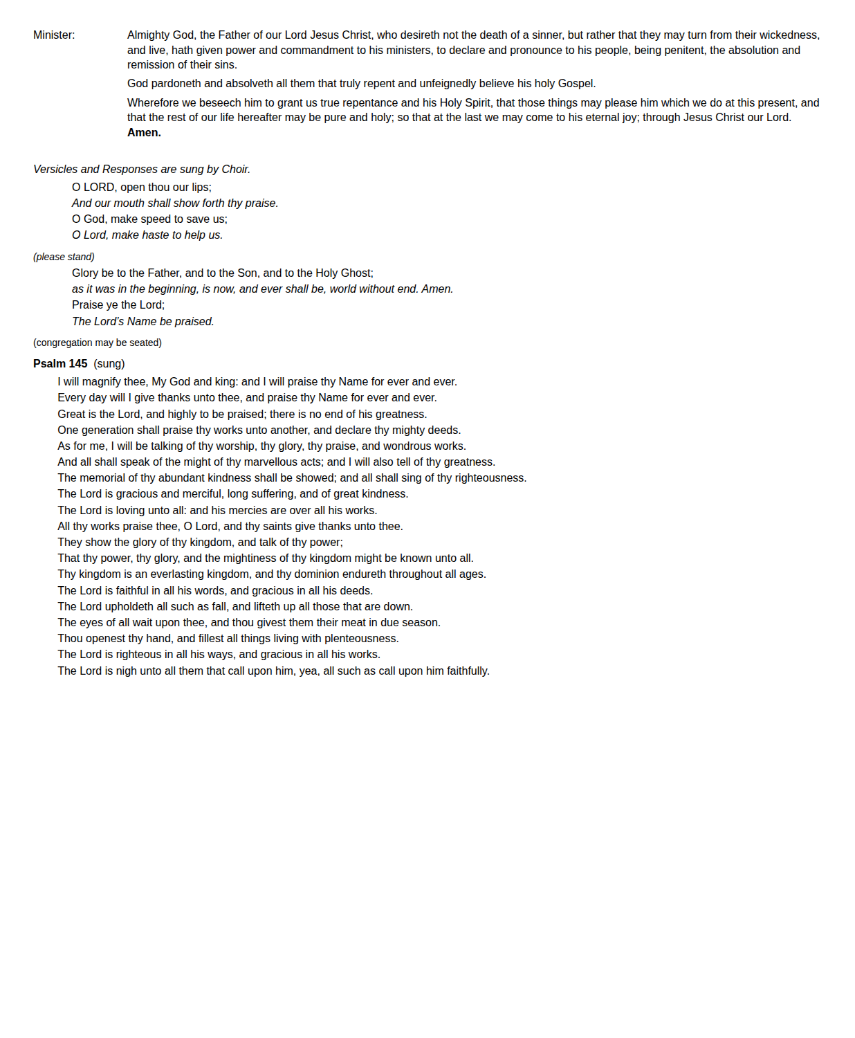Minister:
Almighty God, the Father of our Lord Jesus Christ, who desireth not the death of a sinner, but rather that they may turn from their wickedness, and live, hath given power and commandment to his ministers, to declare and pronounce to his people, being penitent, the absolution and remission of their sins.
God pardoneth and absolveth all them that truly repent and unfeignedly believe his holy Gospel.
Wherefore we beseech him to grant us true repentance and his Holy Spirit, that those things may please him which we do at this present, and that the rest of our life hereafter may be pure and holy; so that at the last we may come to his eternal joy; through Jesus Christ our Lord. Amen.
Versicles and Responses are sung by Choir.
O LORD, open thou our lips;
And our mouth shall show forth thy praise.
O God, make speed to save us;
O Lord, make haste to help us.
(please stand)
Glory be to the Father, and to the Son, and to the Holy Ghost;
as it was in the beginning, is now, and ever shall be, world without end. Amen.
Praise ye the Lord;
The Lord’s Name be praised.
(congregation may be seated)
Psalm 145 (sung)
I will magnify thee, My God and king: and I will praise thy Name for ever and ever.
Every day will I give thanks unto thee, and praise thy Name for ever and ever.
Great is the Lord, and highly to be praised; there is no end of his greatness.
One generation shall praise thy works unto another, and declare thy mighty deeds.
As for me, I will be talking of thy worship, thy glory, thy praise, and wondrous works.
And all shall speak of the might of thy marvellous acts; and I will also tell of thy greatness.
The memorial of thy abundant kindness shall be showed; and all shall sing of thy righteousness.
The Lord is gracious and merciful, long suffering, and of great kindness.
The Lord is loving unto all: and his mercies are over all his works.
All thy works praise thee, O Lord, and thy saints give thanks unto thee.
They show the glory of thy kingdom, and talk of thy power;
That thy power, thy glory, and the mightiness of thy kingdom might be known unto all.
Thy kingdom is an everlasting kingdom, and thy dominion endureth throughout all ages.
The Lord is faithful in all his words, and gracious in all his deeds.
The Lord upholdeth all such as fall, and lifteth up all those that are down.
The eyes of all wait upon thee, and thou givest them their meat in due season.
Thou openest thy hand, and fillest all things living with plenteousness.
The Lord is righteous in all his ways, and gracious in all his works.
The Lord is nigh unto all them that call upon him, yea, all such as call upon him faithfully.